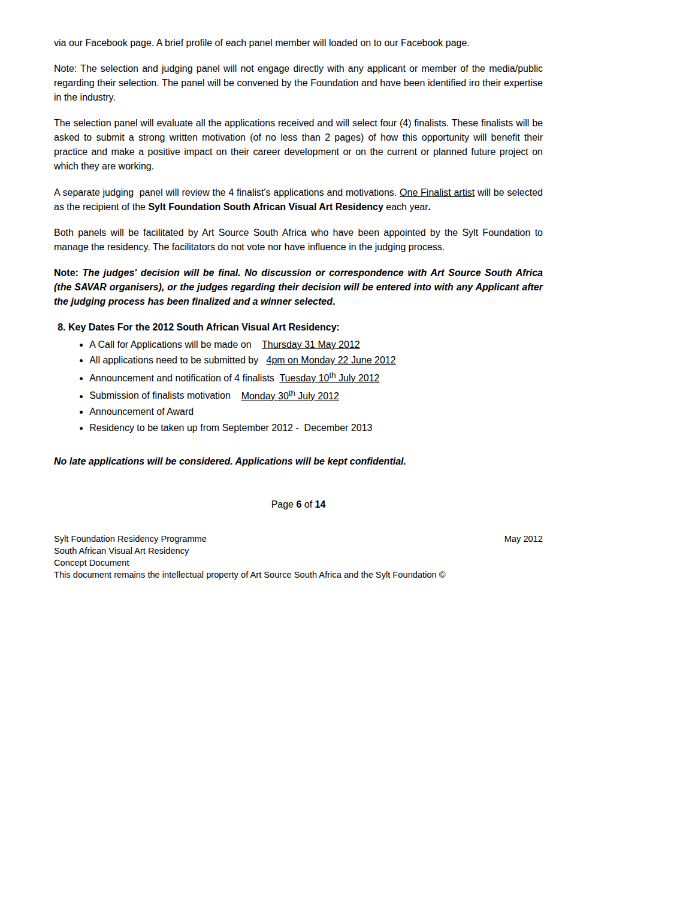via our Facebook page. A brief profile of each panel member will loaded on to our Facebook page.
Note: The selection and judging panel will not engage directly with any applicant or member of the media/public regarding their selection. The panel will be convened by the Foundation and have been identified iro their expertise in the industry.
The selection panel will evaluate all the applications received and will select four (4) finalists. These finalists will be asked to submit a strong written motivation (of no less than 2 pages) of how this opportunity will benefit their practice and make a positive impact on their career development or on the current or planned future project on which they are working.
A separate judging panel will review the 4 finalist's applications and motivations. One Finalist artist will be selected as the recipient of the Sylt Foundation South African Visual Art Residency each year.
Both panels will be facilitated by Art Source South Africa who have been appointed by the Sylt Foundation to manage the residency. The facilitators do not vote nor have influence in the judging process.
Note: The judges' decision will be final. No discussion or correspondence with Art Source South Africa (the SAVAR organisers), or the judges regarding their decision will be entered into with any Applicant after the judging process has been finalized and a winner selected.
Key Dates For the 2012 South African Visual Art Residency:
A Call for Applications will be made on Thursday 31 May 2012
All applications need to be submitted by 4pm on Monday 22 June 2012
Announcement and notification of 4 finalists Tuesday 10th July 2012
Submission of finalists motivation Monday 30th July 2012
Announcement of Award
Residency to be taken up from September 2012 - December 2013
No late applications will be considered. Applications will be kept confidential.
Page 6 of 14
Sylt Foundation Residency Programme May 2012
South African Visual Art Residency
Concept Document
This document remains the intellectual property of Art Source South Africa and the Sylt Foundation ©